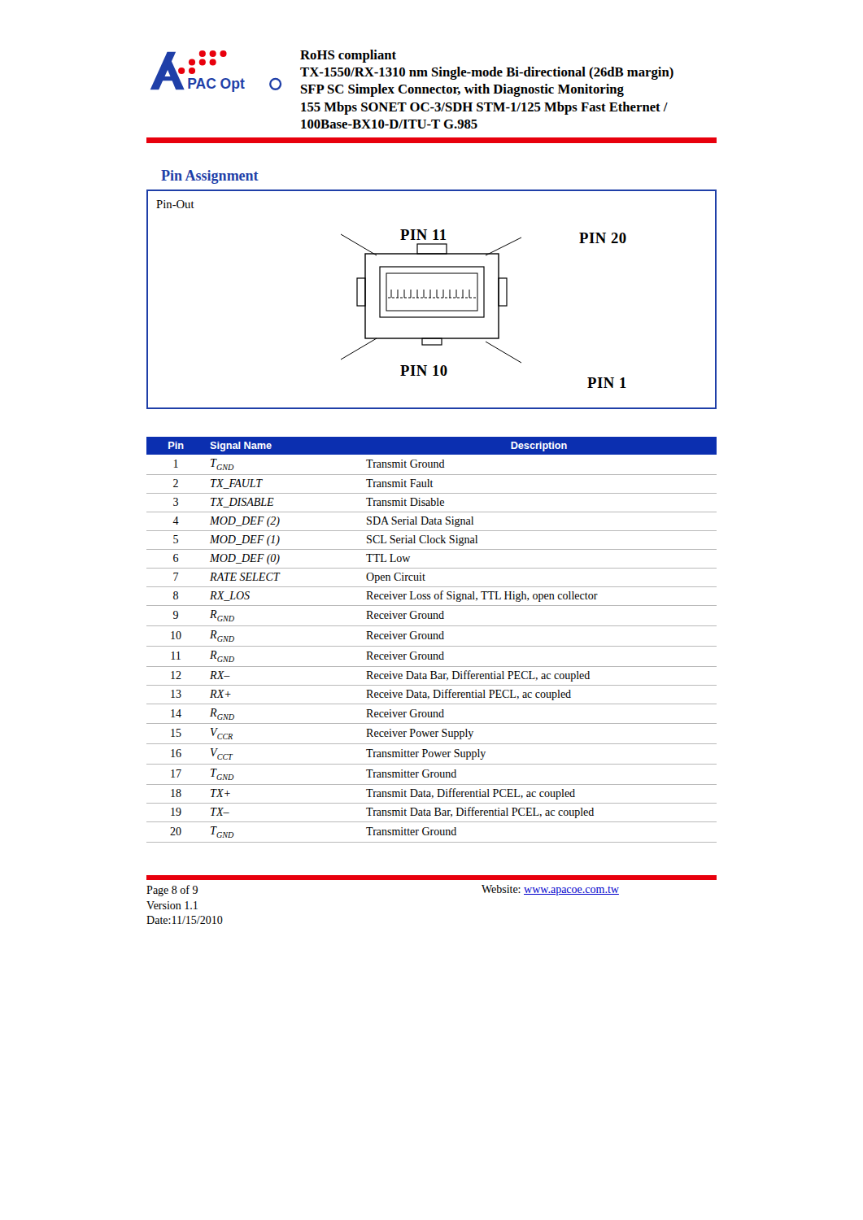PAC Opt
RoHS compliant
TX-1550/RX-1310 nm Single-mode Bi-directional (26dB margin)
SFP SC Simplex Connector, with Diagnostic Monitoring
155 Mbps SONET OC-3/SDH STM-1/125 Mbps Fast Ethernet /
100Base-BX10-D/ITU-T G.985
Pin Assignment
Pin-Out
PIN 11 PIN 20 PIN 10 PIN 1
| Pin | Signal Name | Description |
| --- | --- | --- |
| 1 | T GND | Transmit Ground |
| 2 | TX_FAULT | Transmit Fault |
| 3 | TX_DISABLE | Transmit Disable |
| 4 | MOD_DEF (2) | SDA Serial Data Signal |
| 5 | MOD_DEF (1) | SCL Serial Clock Signal |
| 6 | MOD_DEF (0) | TTL Low |
| 7 | RATE SELECT | Open Circuit |
| 8 | RX_LOS | Receiver Loss of Signal, TTL High, open collector |
| 9 | R GND | Receiver Ground |
| 10 | R GND | Receiver Ground |
| 11 | R GND | Receiver Ground |
| 12 | RX– | Receive Data Bar, Differential PECL, ac coupled |
| 13 | RX+ | Receive Data, Differential PECL, ac coupled |
| 14 | R GND | Receiver Ground |
| 15 | V CCR | Receiver Power Supply |
| 16 | V CCT | Transmitter Power Supply |
| 17 | T GND | Transmitter Ground |
| 18 | TX+ | Transmit Data, Differential PCEL, ac coupled |
| 19 | TX– | Transmit Data Bar, Differential PCEL, ac coupled |
| 20 | T GND | Transmitter Ground |
Page 8 of 9
Version 1.1
Date:11/15/2010
Website: www.apacoe.com.tw